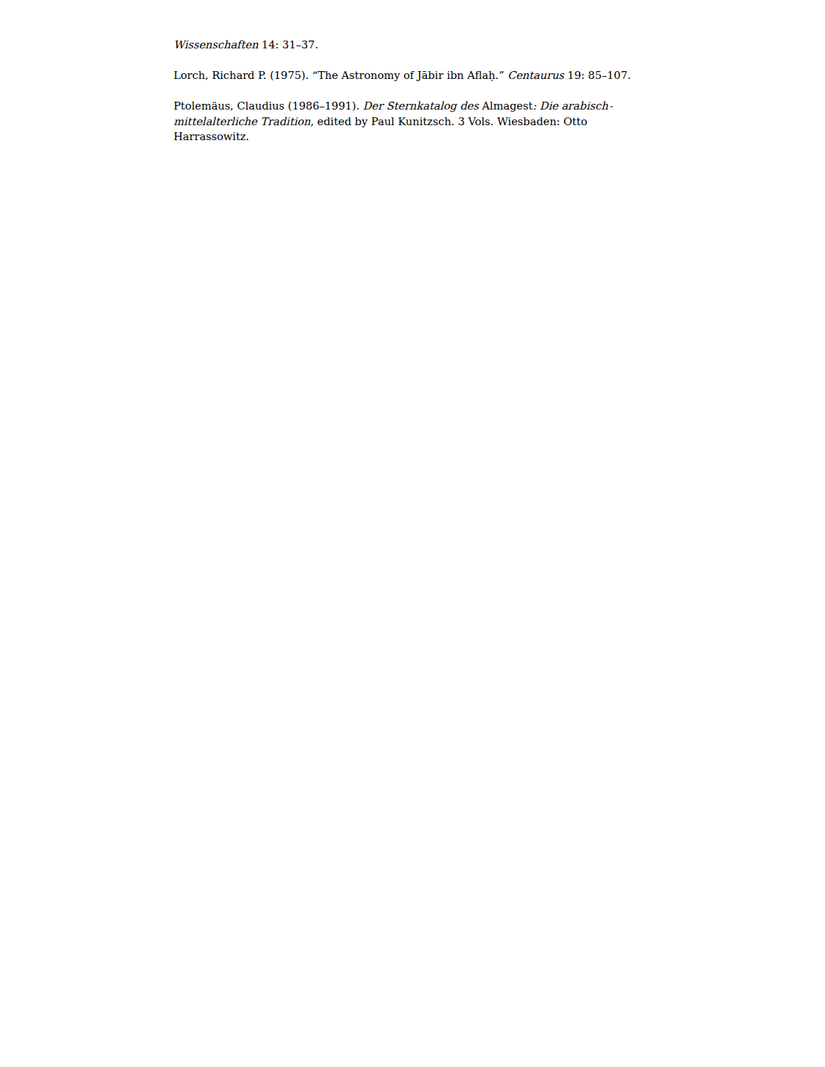Wissenschaften 14: 31–37.
Lorch, Richard P. (1975). “The Astronomy of Jābir ibn Aflaḥ.” Centaurus 19: 85–107.
Ptolemäus, Claudius (1986–1991). Der Sternkatalog des Almagest: Die arabisch -mittelalterliche Tradition, edited by Paul Kunitzsch. 3 Vols. Wiesbaden: Otto Harrassowitz.